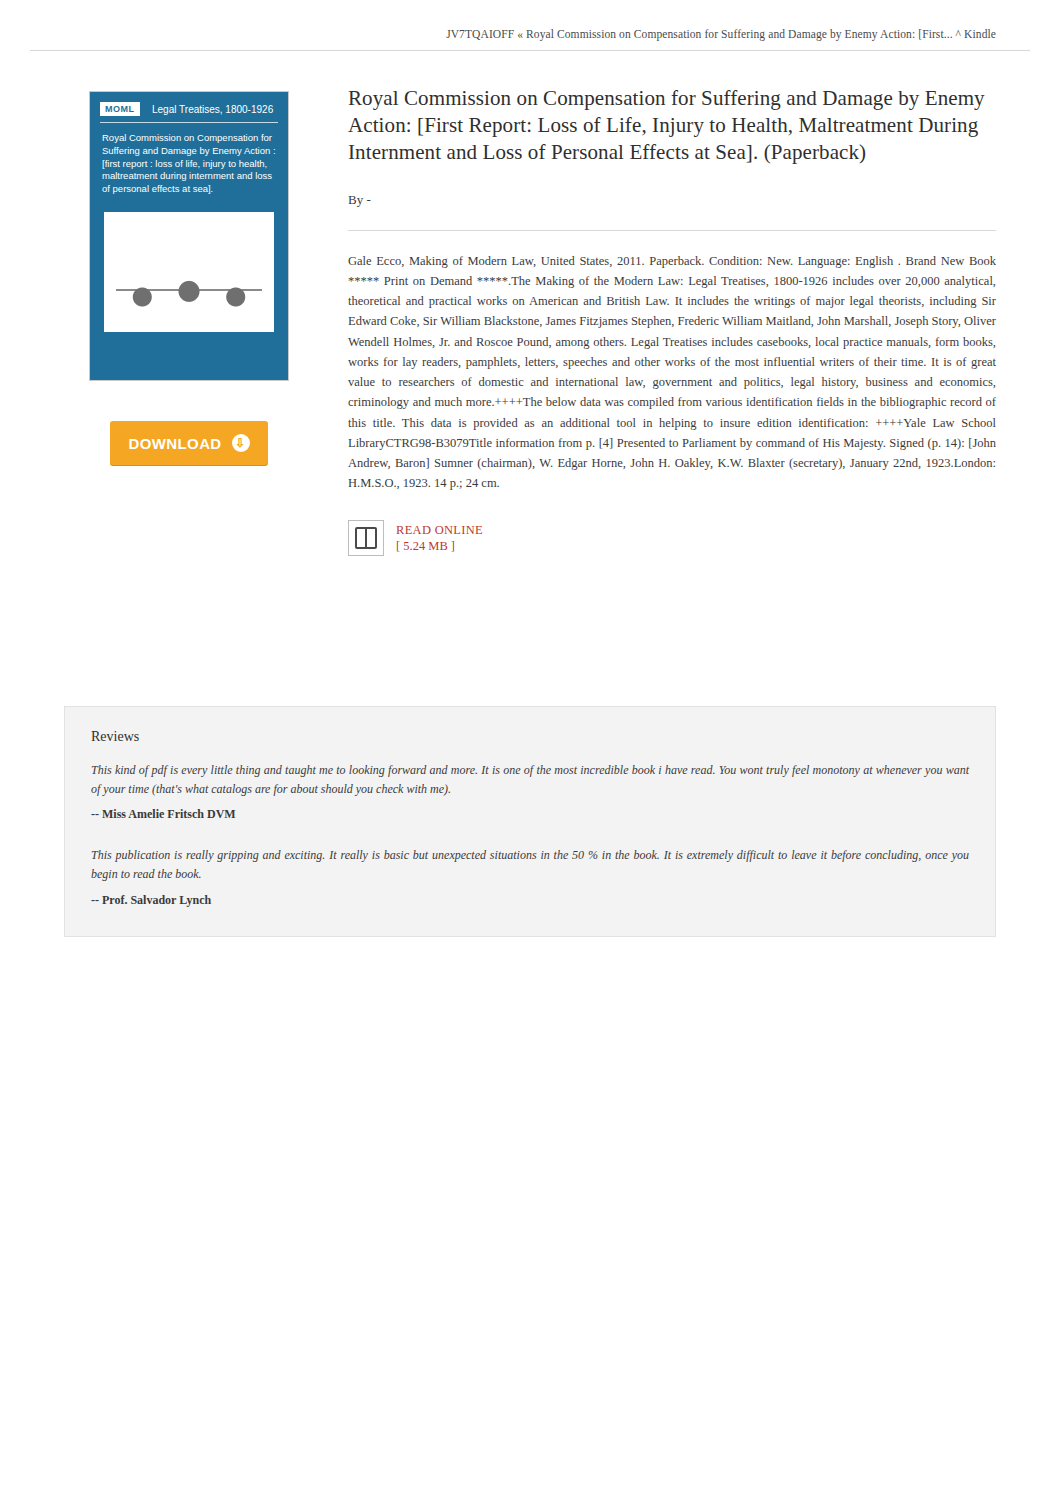JV7TQAIOFF « Royal Commission on Compensation for Suffering and Damage by Enemy Action: [First... ^ Kindle
MOML
Legal Treatises, 1800-1926
Royal Commission on Compensation for Suffering and Damage by Enemy Action : [first report : loss of life, injury to health, maltreatment during internment and loss of personal effects at sea].
DOWNLOAD⇩
Royal Commission on Compensation for Suffering and Damage by Enemy Action: [First Report: Loss of Life, Injury to Health, Maltreatment During Internment and Loss of Personal Effects at Sea]. (Paperback)
By -
Gale Ecco, Making of Modern Law, United States, 2011. Paperback. Condition: New. Language: English . Brand New Book ***** Print on Demand *****.The Making of the Modern Law: Legal Treatises, 1800-1926 includes over 20,000 analytical, theoretical and practical works on American and British Law. It includes the writings of major legal theorists, including Sir Edward Coke, Sir William Blackstone, James Fitzjames Stephen, Frederic William Maitland, John Marshall, Joseph Story, Oliver Wendell Holmes, Jr. and Roscoe Pound, among others. Legal Treatises includes casebooks, local practice manuals, form books, works for lay readers, pamphlets, letters, speeches and other works of the most influential writers of their time. It is of great value to researchers of domestic and international law, government and politics, legal history, business and economics, criminology and much more.++++The below data was compiled from various identification fields in the bibliographic record of this title. This data is provided as an additional tool in helping to insure edition identification: ++++Yale Law School LibraryCTRG98-B3079Title information from p. [4] Presented to Parliament by command of His Majesty. Signed (p. 14): [John Andrew, Baron] Sumner (chairman), W. Edgar Horne, John H. Oakley, K.W. Blaxter (secretary), January 22nd, 1923.London: H.M.S.O., 1923. 14 p.; 24 cm.
READ ONLINE
[ 5.24 MB ]
Reviews
This kind of pdf is every little thing and taught me to looking forward and more. It is one of the most incredible book i have read. You wont truly feel monotony at whenever you want of your time (that's what catalogs are for about should you check with me).
-- Miss Amelie Fritsch DVM
This publication is really gripping and exciting. It really is basic but unexpected situations in the 50 % in the book. It is extremely difficult to leave it before concluding, once you begin to read the book.
-- Prof. Salvador Lynch